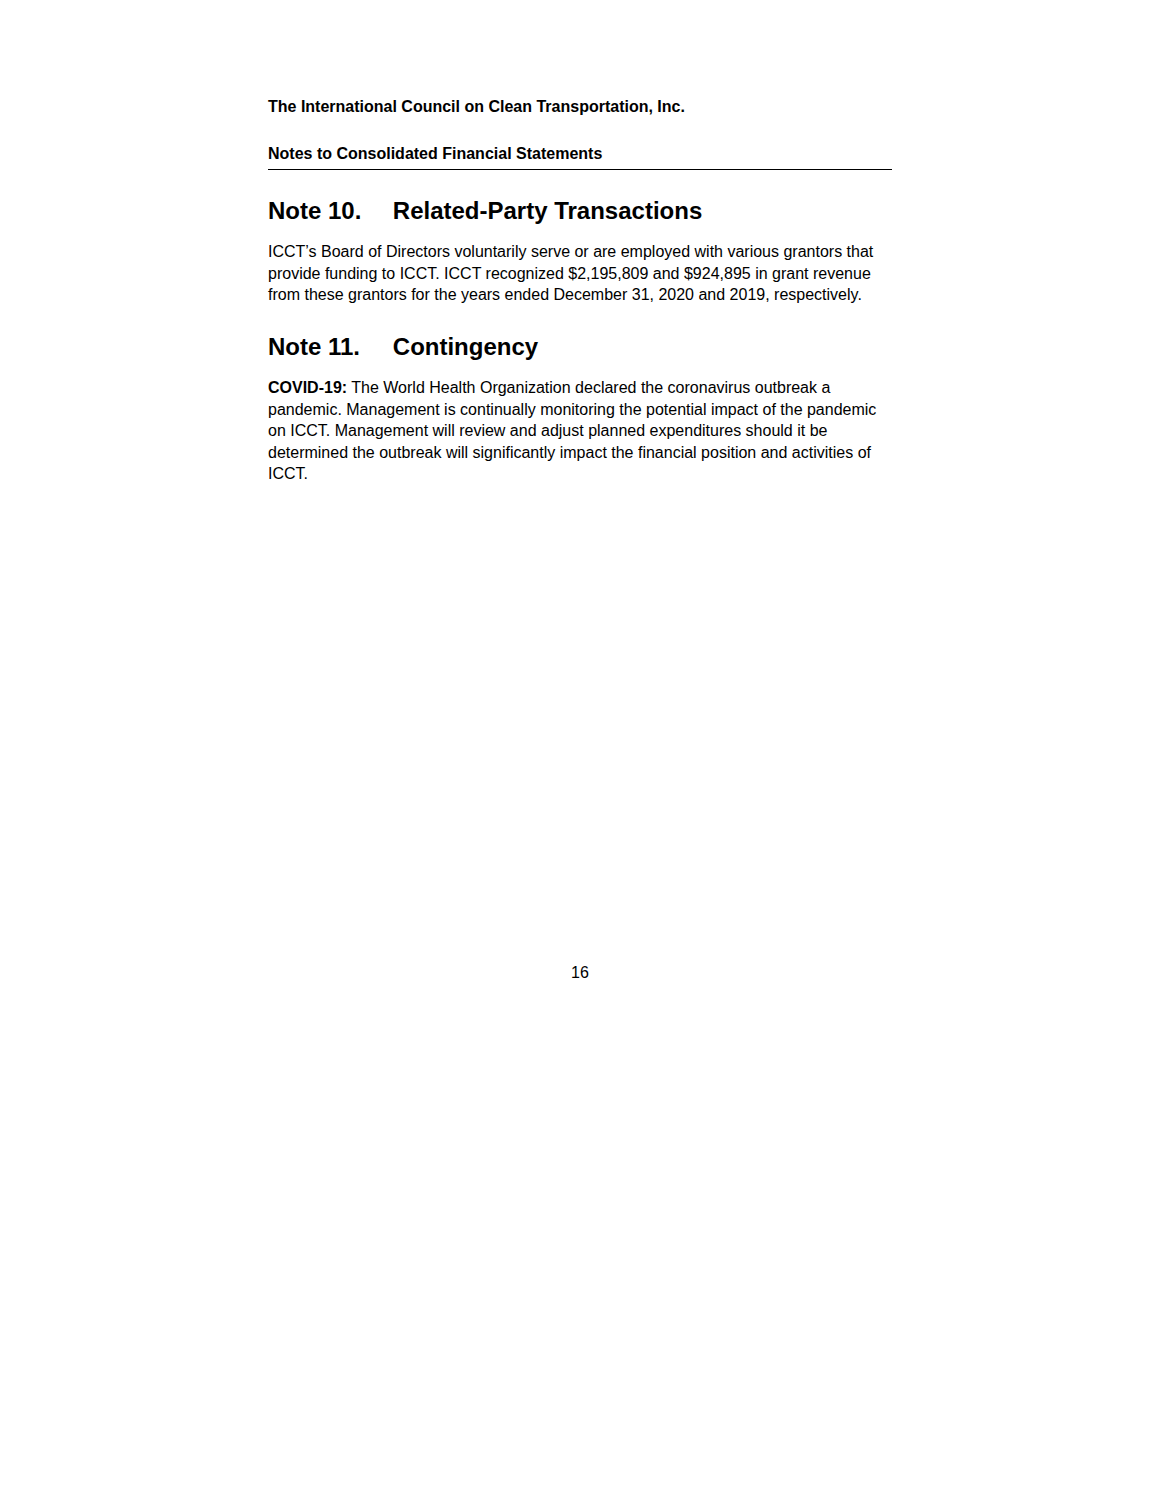The International Council on Clean Transportation, Inc.
Notes to Consolidated Financial Statements
Note 10. Related-Party Transactions
ICCT’s Board of Directors voluntarily serve or are employed with various grantors that provide funding to ICCT. ICCT recognized $2,195,809 and $924,895 in grant revenue from these grantors for the years ended December 31, 2020 and 2019, respectively.
Note 11. Contingency
COVID-19: The World Health Organization declared the coronavirus outbreak a pandemic. Management is continually monitoring the potential impact of the pandemic on ICCT. Management will review and adjust planned expenditures should it be determined the outbreak will significantly impact the financial position and activities of ICCT.
16